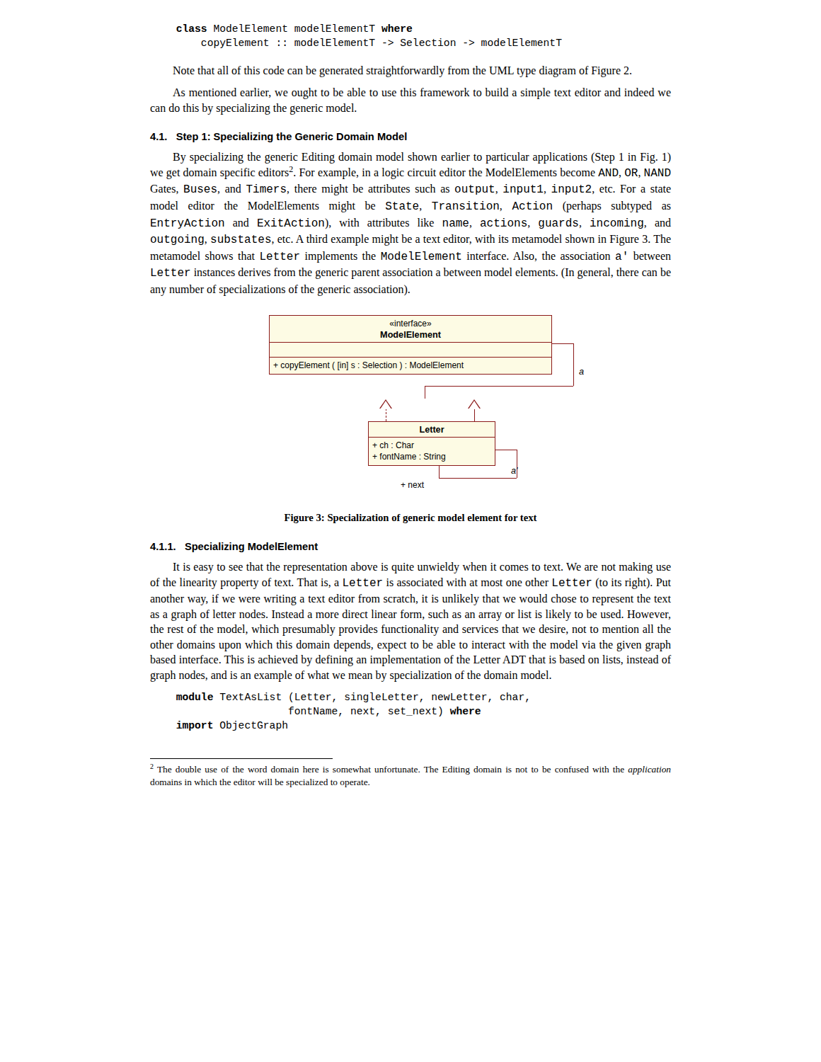class ModelElement modelElementT where
    copyElement :: modelElementT -> Selection -> modelElementT
Note that all of this code can be generated straightforwardly from the UML type diagram of Figure 2.
As mentioned earlier, we ought to be able to use this framework to build a simple text editor and indeed we can do this by specializing the generic model.
4.1. Step 1: Specializing the Generic Domain Model
By specializing the generic Editing domain model shown earlier to particular applications (Step 1 in Fig. 1) we get domain specific editors2. For example, in a logic circuit editor the ModelElements become AND, OR, NAND Gates, Buses, and Timers, there might be attributes such as output, input1, input2, etc. For a state model editor the ModelElements might be State, Transition, Action (perhaps subtyped as EntryAction and ExitAction), with attributes like name, actions, guards, incoming, and outgoing, substates, etc. A third example might be a text editor, with its metamodel shown in Figure 3. The metamodel shows that Letter implements the ModelElement interface. Also, the association a' between Letter instances derives from the generic parent association a between model elements. (In general, there can be any number of specializations of the generic association).
«interface» ModelElement
+ copyElement ( [in] s : Selection ) : ModelElement
Letter
+ ch : Char
+ fontName : String
a
a'
+ next
Figure 3: Specialization of generic model element for text
4.1.1. Specializing ModelElement
It is easy to see that the representation above is quite unwieldy when it comes to text. We are not making use of the linearity property of text. That is, a Letter is associated with at most one other Letter (to its right). Put another way, if we were writing a text editor from scratch, it is unlikely that we would chose to represent the text as a graph of letter nodes. Instead a more direct linear form, such as an array or list is likely to be used. However, the rest of the model, which presumably provides functionality and services that we desire, not to mention all the other domains upon which this domain depends, expect to be able to interact with the model via the given graph based interface. This is achieved by defining an implementation of the Letter ADT that is based on lists, instead of graph nodes, and is an example of what we mean by specialization of the domain model.
module TextAsList (Letter, singleLetter, newLetter, char,
                  fontName, next, set_next) where
import ObjectGraph
2 The double use of the word domain here is somewhat unfortunate. The Editing domain is not to be confused with the application domains in which the editor will be specialized to operate.